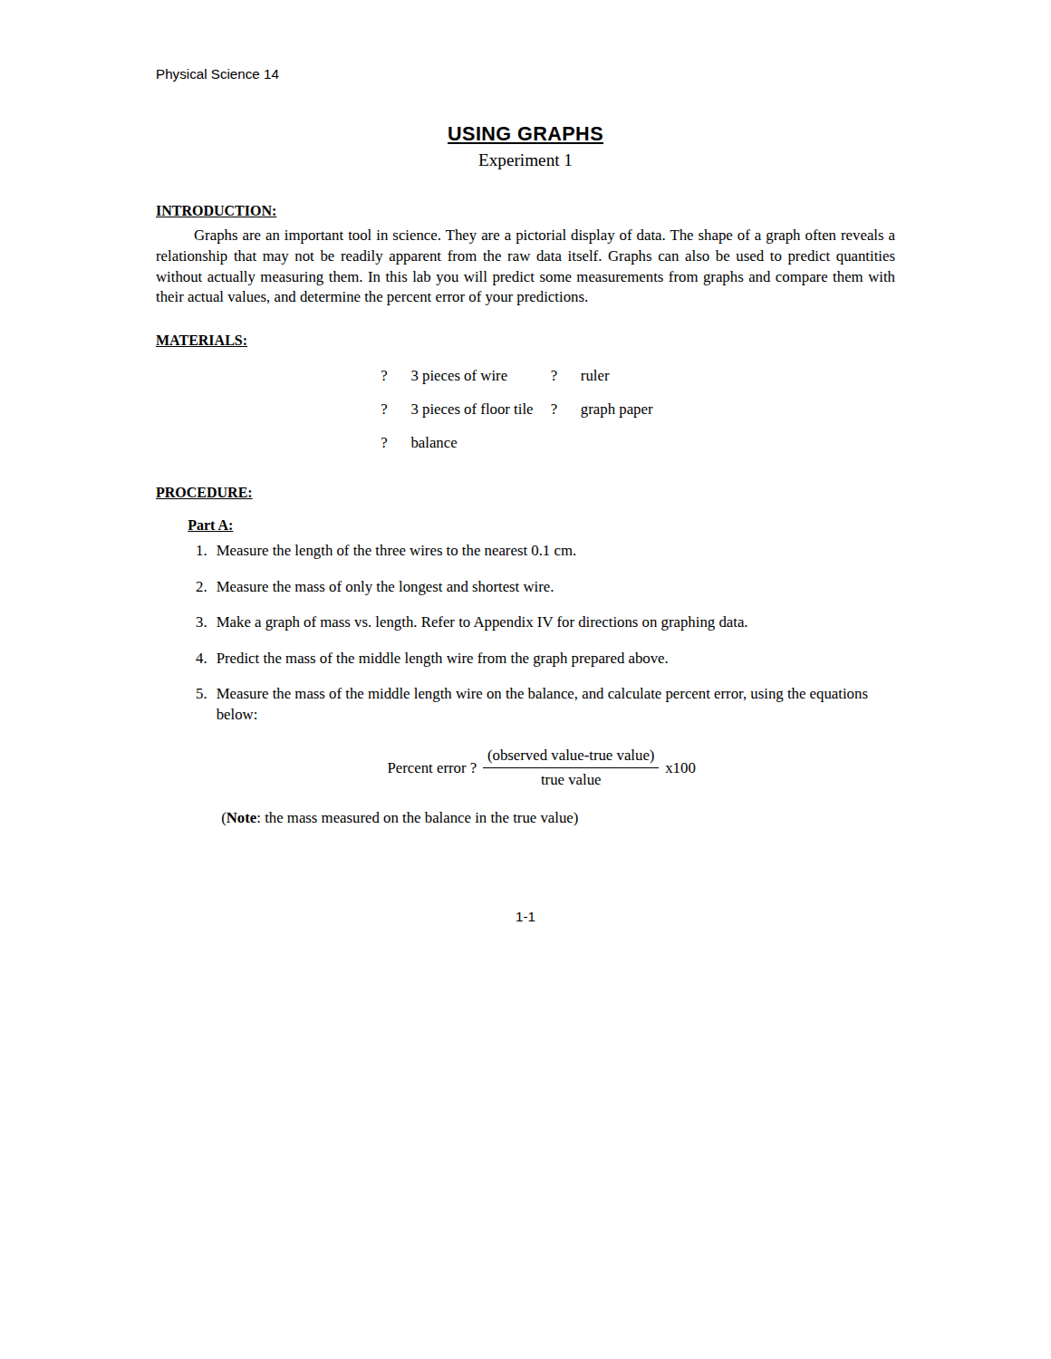Physical Science 14
USING GRAPHS
Experiment 1
INTRODUCTION:
Graphs are an important tool in science. They are a pictorial display of data. The shape of a graph often reveals a relationship that may not be readily apparent from the raw data itself. Graphs can also be used to predict quantities without actually measuring them. In this lab you will predict some measurements from graphs and compare them with their actual values, and determine the percent error of your predictions.
MATERIALS:
| ? | 3 pieces of wire | ? | ruler |
| ? | 3 pieces of floor tile | ? | graph paper |
| ? | balance | | |
PROCEDURE:
Part A:
Measure the length of the three wires to the nearest 0.1 cm.
Measure the mass of only the longest and shortest wire.
Make a graph of mass vs. length. Refer to Appendix IV for directions on graphing data.
Predict the mass of the middle length wire from the graph prepared above.
Measure the mass of the middle length wire on the balance, and calculate percent error, using the equations below:
Percent error ? (observed value-true value) true value x100
(Note: the mass measured on the balance in the true value)
1-1